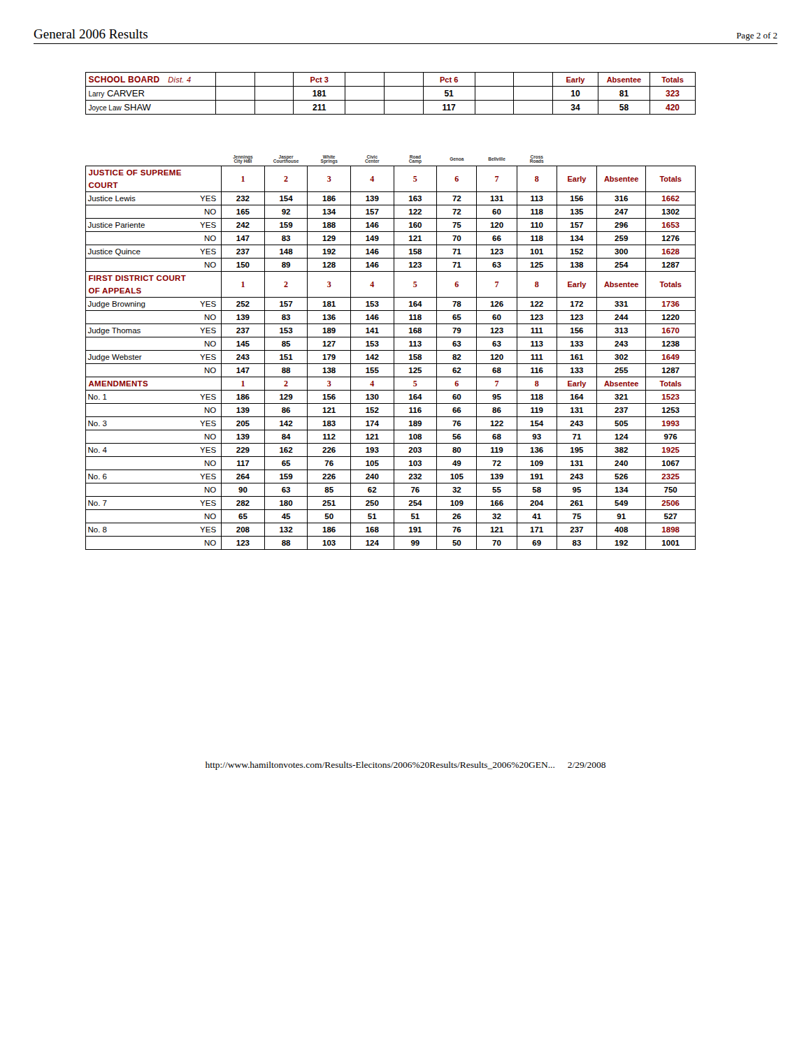General 2006 Results Page 2 of 2
| SCHOOL BOARD Dist. 4 | | | Pct 3 | | | Pct 6 | | | Early | Absentee | Totals |
| Larry CARVER | | | 181 | | | 51 | | | 10 | 81 | 323 |
| Joyce Law SHAW | | | 211 | | | 117 | | | 34 | 58 | 420 |
| | Jennings City Hall | Jasper Courthouse | White Springs | Civic Center | Road Camp | Genoa | Bellville | Cross Roads | | | |
| JUSTICE OF SUPREME | 1 | 2 | 3 | 4 | 5 | 6 | 7 | 8 | Early | Absentee | Totals |
| COURT |
| Justice Lewis YES | 232 | 154 | 186 | 139 | 163 | 72 | 131 | 113 | 156 | 316 | 1662 |
| NO | 165 | 92 | 134 | 157 | 122 | 72 | 60 | 118 | 135 | 247 | 1302 |
| Justice Pariente YES | 242 | 159 | 188 | 146 | 160 | 75 | 120 | 110 | 157 | 296 | 1653 |
| NO | 147 | 83 | 129 | 149 | 121 | 70 | 66 | 118 | 134 | 259 | 1276 |
| Justice Quince YES | 237 | 148 | 192 | 146 | 158 | 71 | 123 | 101 | 152 | 300 | 1628 |
| NO | 150 | 89 | 128 | 146 | 123 | 71 | 63 | 125 | 138 | 254 | 1287 |
| FIRST DISTRICT COURT | 1 | 2 | 3 | 4 | 5 | 6 | 7 | 8 | Early | Absentee | Totals |
| OF APPEALS |
| Judge Browning YES | 252 | 157 | 181 | 153 | 164 | 78 | 126 | 122 | 172 | 331 | 1736 |
| NO | 139 | 83 | 136 | 146 | 118 | 65 | 60 | 123 | 123 | 244 | 1220 |
| Judge Thomas YES | 237 | 153 | 189 | 141 | 168 | 79 | 123 | 111 | 156 | 313 | 1670 |
| NO | 145 | 85 | 127 | 153 | 113 | 63 | 63 | 113 | 133 | 243 | 1238 |
| Judge Webster YES | 243 | 151 | 179 | 142 | 158 | 82 | 120 | 111 | 161 | 302 | 1649 |
| NO | 147 | 88 | 138 | 155 | 125 | 62 | 68 | 116 | 133 | 255 | 1287 |
| AMENDMENTS | 1 | 2 | 3 | 4 | 5 | 6 | 7 | 8 | Early | Absentee | Totals |
| No. 1 YES | 186 | 129 | 156 | 130 | 164 | 60 | 95 | 118 | 164 | 321 | 1523 |
| NO | 139 | 86 | 121 | 152 | 116 | 66 | 86 | 119 | 131 | 237 | 1253 |
| No. 3 YES | 205 | 142 | 183 | 174 | 189 | 76 | 122 | 154 | 243 | 505 | 1993 |
| NO | 139 | 84 | 112 | 121 | 108 | 56 | 68 | 93 | 71 | 124 | 976 |
| No. 4 YES | 229 | 162 | 226 | 193 | 203 | 80 | 119 | 136 | 195 | 382 | 1925 |
| NO | 117 | 65 | 76 | 105 | 103 | 49 | 72 | 109 | 131 | 240 | 1067 |
| No. 6 YES | 264 | 159 | 226 | 240 | 232 | 105 | 139 | 191 | 243 | 526 | 2325 |
| NO | 90 | 63 | 85 | 62 | 76 | 32 | 55 | 58 | 95 | 134 | 750 |
| No. 7 YES | 282 | 180 | 251 | 250 | 254 | 109 | 166 | 204 | 261 | 549 | 2506 |
| NO | 65 | 45 | 50 | 51 | 51 | 26 | 32 | 41 | 75 | 91 | 527 |
| No. 8 YES | 208 | 132 | 186 | 168 | 191 | 76 | 121 | 171 | 237 | 408 | 1898 |
| NO | 123 | 88 | 103 | 124 | 99 | 50 | 70 | 69 | 83 | 192 | 1001 |
http://www.hamiltonvotes.com/Results-Elecitons/2006%20Results/Results_2006%20GEN...2/29/2008